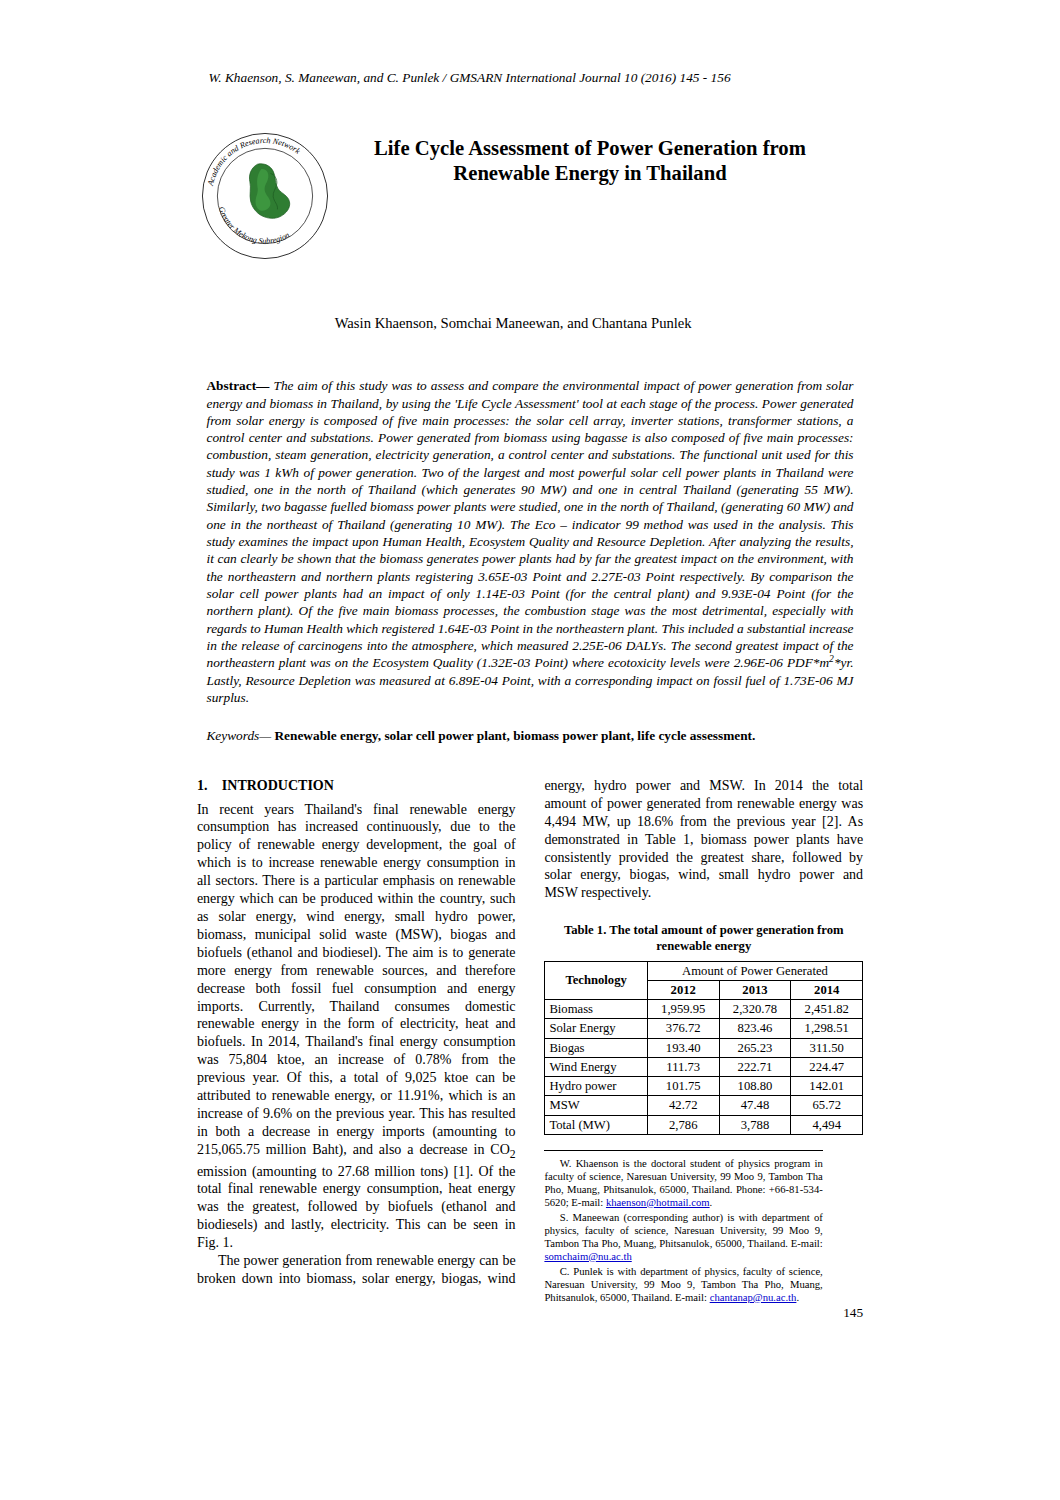W. Khaenson, S. Maneewan, and C. Punlek / GMSARN International Journal 10 (2016) 145 - 156
Academic and Research Network Greater Mekong Subregion
Life Cycle Assessment of Power Generation from
Renewable Energy in Thailand
Wasin Khaenson, Somchai Maneewan, and Chantana Punlek
Abstract— The aim of this study was to assess and compare the environmental impact of power generation from solar energy and biomass in Thailand, by using the 'Life Cycle Assessment' tool at each stage of the process. Power generated from solar energy is composed of five main processes: the solar cell array, inverter stations, transformer stations, a control center and substations. Power generated from biomass using bagasse is also composed of five main processes: combustion, steam generation, electricity generation, a control center and substations. The functional unit used for this study was 1 kWh of power generation. Two of the largest and most powerful solar cell power plants in Thailand were studied, one in the north of Thailand (which generates 90 MW) and one in central Thailand (generating 55 MW). Similarly, two bagasse fuelled biomass power plants were studied, one in the north of Thailand, (generating 60 MW) and one in the northeast of Thailand (generating 10 MW). The Eco – indicator 99 method was used in the analysis. This study examines the impact upon Human Health, Ecosystem Quality and Resource Depletion. After analyzing the results, it can clearly be shown that the biomass generates power plants had by far the greatest impact on the environment, with the northeastern and northern plants registering 3.65E-03 Point and 2.27E-03 Point respectively. By comparison the solar cell power plants had an impact of only 1.14E-03 Point (for the central plant) and 9.93E-04 Point (for the northern plant). Of the five main biomass processes, the combustion stage was the most detrimental, especially with regards to Human Health which registered 1.64E-03 Point in the northeastern plant. This included a substantial increase in the release of carcinogens into the atmosphere, which measured 2.25E-06 DALYs. The second greatest impact of the northeastern plant was on the Ecosystem Quality (1.32E-03 Point) where ecotoxicity levels were 2.96E-06 PDF*m2*yr. Lastly, Resource Depletion was measured at 6.89E-04 Point, with a corresponding impact on fossil fuel of 1.73E-06 MJ surplus.
Keywords— Renewable energy, solar cell power plant, biomass power plant, life cycle assessment.
1. INTRODUCTION
In recent years Thailand's final renewable energy consumption has increased continuously, due to the policy of renewable energy development, the goal of which is to increase renewable energy consumption in all sectors. There is a particular emphasis on renewable energy which can be produced within the country, such as solar energy, wind energy, small hydro power, biomass, municipal solid waste (MSW), biogas and biofuels (ethanol and biodiesel). The aim is to generate more energy from renewable sources, and therefore decrease both fossil fuel consumption and energy imports. Currently, Thailand consumes domestic renewable energy in the form of electricity, heat and biofuels. In 2014, Thailand's final energy consumption was 75,804 ktoe, an increase of 0.78% from the previous year. Of this, a total of 9,025 ktoe can be attributed to renewable energy, or 11.91%, which is an increase of 9.6% on the previous year. This has resulted in both a decrease in energy imports (amounting to 215,065.75 million Baht), and also a decrease in CO2 emission (amounting to 27.68 million tons) [1]. Of the total final renewable energy consumption, heat energy was the greatest, followed by biofuels (ethanol and biodiesels) and lastly, electricity. This can be seen in Fig. 1.
The power generation from renewable energy can be broken down into biomass, solar energy, biogas, wind energy, hydro power and MSW. In 2014 the total amount of power generated from renewable energy was 4,494 MW, up 18.6% from the previous year [2]. As demonstrated in Table 1, biomass power plants have consistently provided the greatest share, followed by solar energy, biogas, wind, small hydro power and MSW respectively.
Table 1. The total amount of power generation from
renewable energy
| Technology | Amount of Power Generated |
| --- | --- |
| 2012 | 2013 | 2014 |
| Biomass | 1,959.95 | 2,320.78 | 2,451.82 |
| Solar Energy | 376.72 | 823.46 | 1,298.51 |
| Biogas | 193.40 | 265.23 | 311.50 |
| Wind Energy | 111.73 | 222.71 | 224.47 |
| Hydro power | 101.75 | 108.80 | 142.01 |
| MSW | 42.72 | 47.48 | 65.72 |
| Total (MW) | 2,786 | 3,788 | 4,494 |
W. Khaenson is the doctoral student of physics program in faculty of science, Naresuan University, 99 Moo 9, Tambon Tha Pho, Muang, Phitsanulok, 65000, Thailand. Phone: +66-81-534-5620; E-mail: khaenson@hotmail.com.
S. Maneewan (corresponding author) is with department of physics, faculty of science, Naresuan University, 99 Moo 9, Tambon Tha Pho, Muang, Phitsanulok, 65000, Thailand. E-mail: somchaim@nu.ac.th
C. Punlek is with department of physics, faculty of science, Naresuan University, 99 Moo 9, Tambon Tha Pho, Muang, Phitsanulok, 65000, Thailand. E-mail: chantanap@nu.ac.th.
145